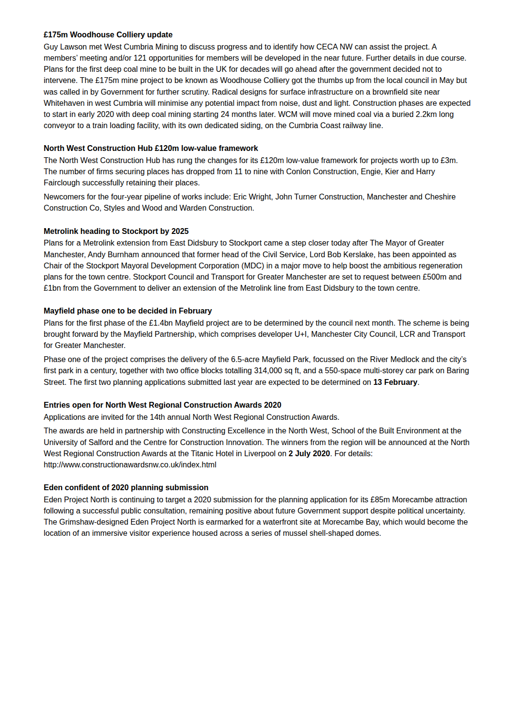£175m Woodhouse Colliery update
Guy Lawson met West Cumbria Mining to discuss progress and to identify how CECA NW can assist the project. A members’ meeting and/or 121 opportunities for members will be developed in the near future. Further details in due course. Plans for the first deep coal mine to be built in the UK for decades will go ahead after the government decided not to intervene. The £175m mine project to be known as Woodhouse Colliery got the thumbs up from the local council in May but was called in by Government for further scrutiny. Radical designs for surface infrastructure on a brownfield site near Whitehaven in west Cumbria will minimise any potential impact from noise, dust and light. Construction phases are expected to start in early 2020 with deep coal mining starting 24 months later. WCM will move mined coal via a buried 2.2km long conveyor to a train loading facility, with its own dedicated siding, on the Cumbria Coast railway line.
North West Construction Hub £120m low-value framework
The North West Construction Hub has rung the changes for its £120m low-value framework for projects worth up to £3m. The number of firms securing places has dropped from 11 to nine with Conlon Construction, Engie, Kier and Harry Fairclough successfully retaining their places.
Newcomers for the four-year pipeline of works include: Eric Wright, John Turner Construction, Manchester and Cheshire Construction Co, Styles and Wood and Warden Construction.
Metrolink heading to Stockport by 2025
Plans for a Metrolink extension from East Didsbury to Stockport came a step closer today after The Mayor of Greater Manchester, Andy Burnham announced that former head of the Civil Service, Lord Bob Kerslake, has been appointed as Chair of the Stockport Mayoral Development Corporation (MDC) in a major move to help boost the ambitious regeneration plans for the town centre. Stockport Council and Transport for Greater Manchester are set to request between £500m and £1bn from the Government to deliver an extension of the Metrolink line from East Didsbury to the town centre.
Mayfield phase one to be decided in February
Plans for the first phase of the £1.4bn Mayfield project are to be determined by the council next month. The scheme is being brought forward by the Mayfield Partnership, which comprises developer U+I, Manchester City Council, LCR and Transport for Greater Manchester.
Phase one of the project comprises the delivery of the 6.5-acre Mayfield Park, focussed on the River Medlock and the city’s first park in a century, together with two office blocks totalling 314,000 sq ft, and a 550-space multi-storey car park on Baring Street. The first two planning applications submitted last year are expected to be determined on 13 February.
Entries open for North West Regional Construction Awards 2020
Applications are invited for the 14th annual North West Regional Construction Awards.
The awards are held in partnership with Constructing Excellence in the North West, School of the Built Environment at the University of Salford and the Centre for Construction Innovation. The winners from the region will be announced at the North West Regional Construction Awards at the Titanic Hotel in Liverpool on 2 July 2020. For details: http://www.constructionawardsnw.co.uk/index.html
Eden confident of 2020 planning submission
Eden Project North is continuing to target a 2020 submission for the planning application for its £85m Morecambe attraction following a successful public consultation, remaining positive about future Government support despite political uncertainty. The Grimshaw-designed Eden Project North is earmarked for a waterfront site at Morecambe Bay, which would become the location of an immersive visitor experience housed across a series of mussel shell-shaped domes.